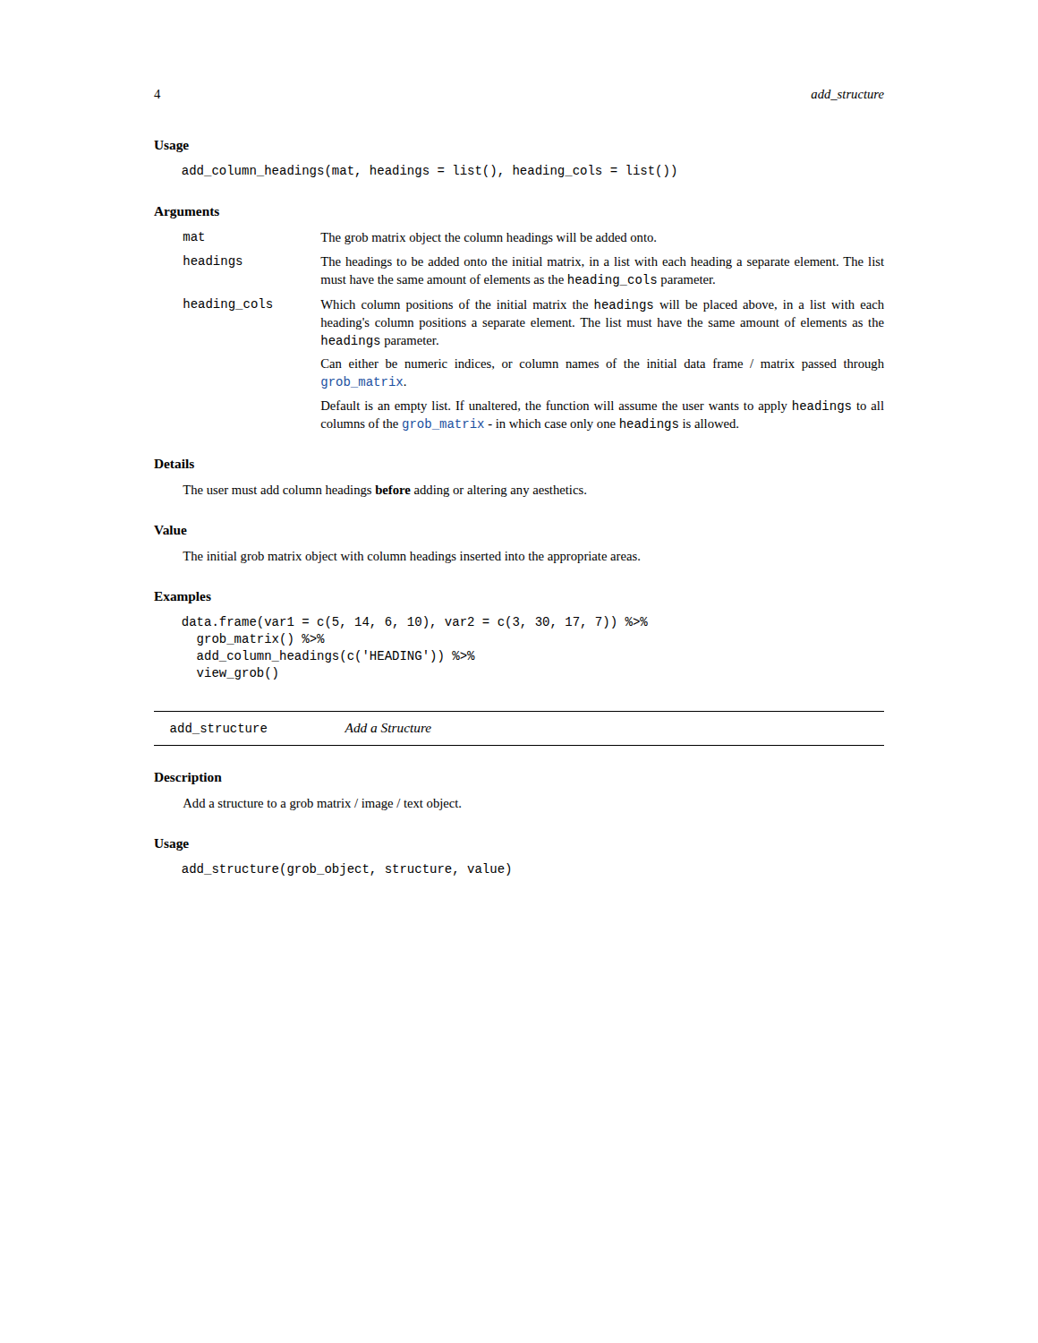4 add_structure
Usage
add_column_headings(mat, headings = list(), heading_cols = list())
Arguments
mat
The grob matrix object the column headings will be added onto.
headings
The headings to be added onto the initial matrix, in a list with each heading a separate element. The list must have the same amount of elements as the heading_cols parameter.
heading_cols
Which column positions of the initial matrix the headings will be placed above, in a list with each heading's column positions a separate element. The list must have the same amount of elements as the headings parameter.
Can either be numeric indices, or column names of the initial data frame / matrix passed through grob_matrix.
Default is an empty list. If unaltered, the function will assume the user wants to apply headings to all columns of the grob_matrix - in which case only one headings is allowed.
Details
The user must add column headings before adding or altering any aesthetics.
Value
The initial grob matrix object with column headings inserted into the appropriate areas.
Examples
data.frame(var1 = c(5, 14, 6, 10), var2 = c(3, 30, 17, 7)) %>%
  grob_matrix() %>%
  add_column_headings(c('HEADING')) %>%
  view_grob()
add_structure Add a Structure
Description
Add a structure to a grob matrix / image / text object.
Usage
add_structure(grob_object, structure, value)